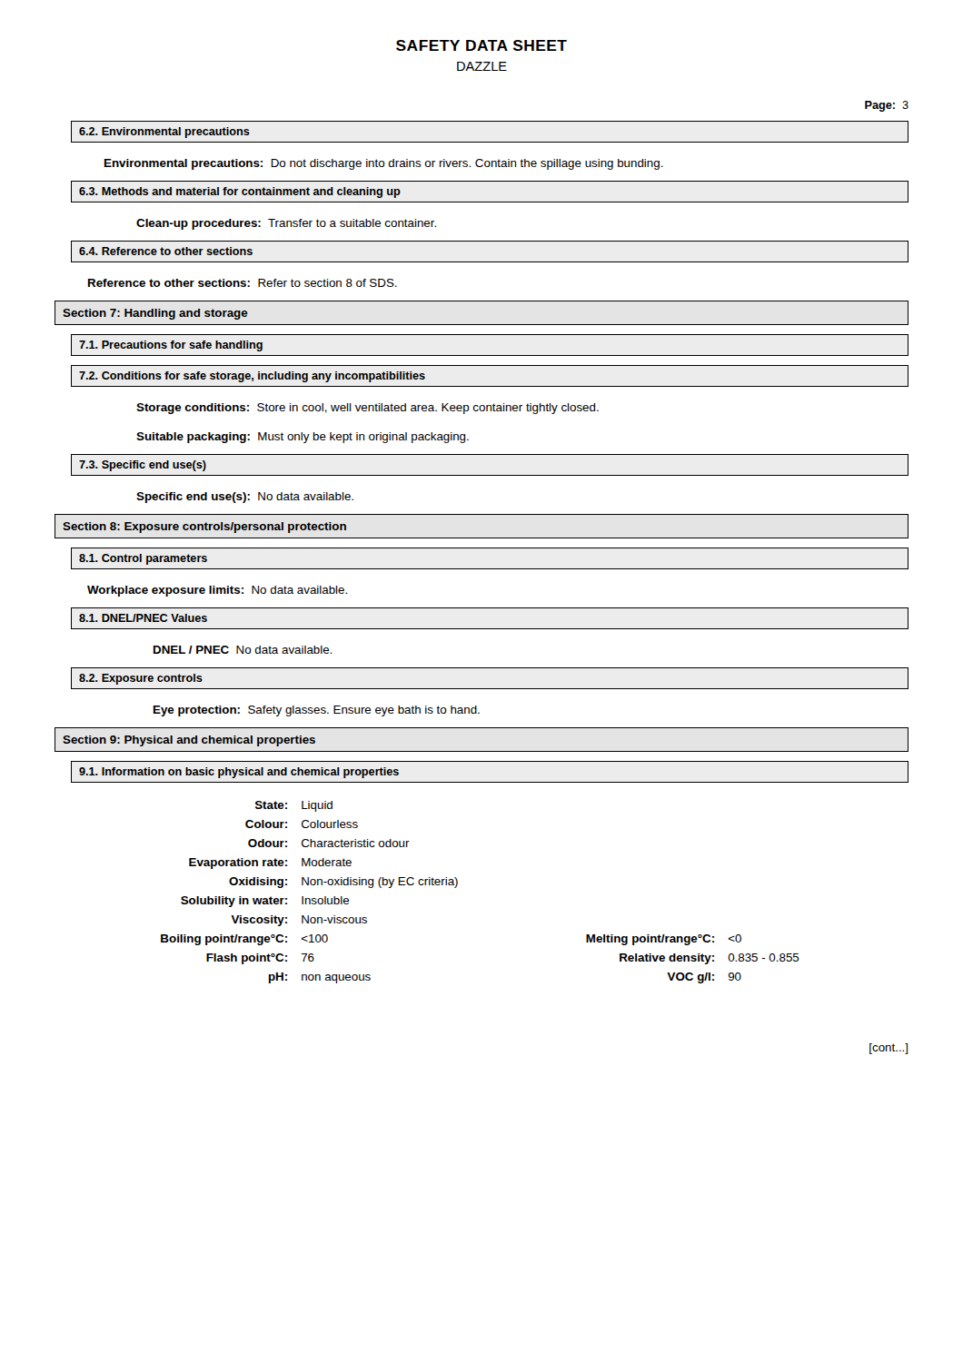SAFETY DATA SHEET
DAZZLE
Page: 3
6.2. Environmental precautions
Environmental precautions: Do not discharge into drains or rivers. Contain the spillage using bunding.
6.3. Methods and material for containment and cleaning up
Clean-up procedures: Transfer to a suitable container.
6.4. Reference to other sections
Reference to other sections: Refer to section 8 of SDS.
Section 7: Handling and storage
7.1. Precautions for safe handling
7.2. Conditions for safe storage, including any incompatibilities
Storage conditions: Store in cool, well ventilated area. Keep container tightly closed.
Suitable packaging: Must only be kept in original packaging.
7.3. Specific end use(s)
Specific end use(s): No data available.
Section 8: Exposure controls/personal protection
8.1. Control parameters
Workplace exposure limits: No data available.
8.1. DNEL/PNEC Values
DNEL / PNEC No data available.
8.2. Exposure controls
Eye protection: Safety glasses. Ensure eye bath is to hand.
Section 9: Physical and chemical properties
9.1. Information on basic physical and chemical properties
| State: | Liquid | | |
| Colour: | Colourless | | |
| Odour: | Characteristic odour | | |
| Evaporation rate: | Moderate | | |
| Oxidising: | Non-oxidising (by EC criteria) | | |
| Solubility in water: | Insoluble | | |
| Viscosity: | Non-viscous | | |
| Boiling point/range°C: | <100 | Melting point/range°C: | <0 |
| Flash point°C: | 76 | Relative density: | 0.835 - 0.855 |
| pH: | non aqueous | VOC g/l: | 90 |
[cont...]